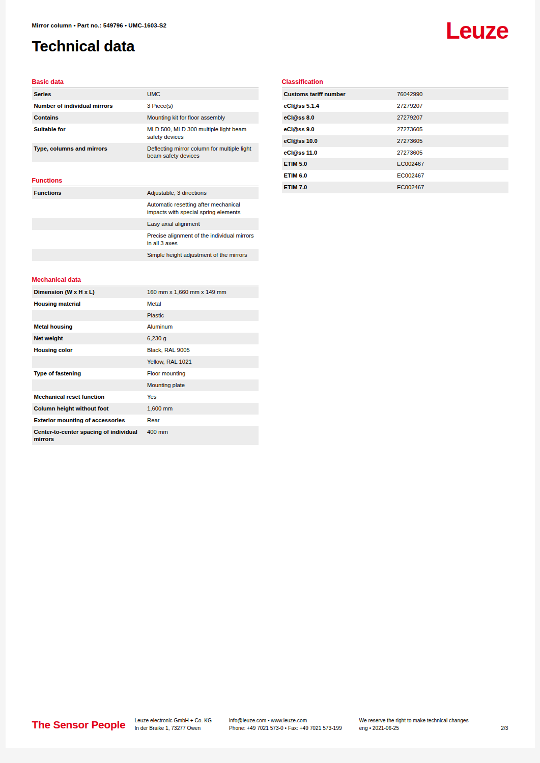Mirror column • Part no.: 549796 • UMC-1603-S2
Technical data
Leuze
Basic data
| Series | UMC |
| Number of individual mirrors | 3 Piece(s) |
| Contains | Mounting kit for floor assembly |
| Suitable for | MLD 500, MLD 300 multiple light beam safety devices |
| Type, columns and mirrors | Deflecting mirror column for multiple light beam safety devices |
Functions
| Functions | Adjustable, 3 directions |
| | Automatic resetting after mechanical impacts with special spring elements |
| | Easy axial alignment |
| | Precise alignment of the individual mirrors in all 3 axes |
| | Simple height adjustment of the mirrors |
Mechanical data
| Dimension (W x H x L) | 160 mm x 1,660 mm x 149 mm |
| Housing material | Metal |
| | Plastic |
| Metal housing | Aluminum |
| Net weight | 6,230 g |
| Housing color | Black, RAL 9005 |
| | Yellow, RAL 1021 |
| Type of fastening | Floor mounting |
| | Mounting plate |
| Mechanical reset function | Yes |
| Column height without foot | 1,600 mm |
| Exterior mounting of accessories | Rear |
| Center-to-center spacing of individual mirrors | 400 mm |
Classification
| Customs tariff number | 76042990 |
| eCl@ss 5.1.4 | 27279207 |
| eCl@ss 8.0 | 27279207 |
| eCl@ss 9.0 | 27273605 |
| eCl@ss 10.0 | 27273605 |
| eCl@ss 11.0 | 27273605 |
| ETIM 5.0 | EC002467 |
| ETIM 6.0 | EC002467 |
| ETIM 7.0 | EC002467 |
The Sensor People
Leuze electronic GmbH + Co. KG
In der Braike 1, 73277 Owen
info@leuze.com • www.leuze.com
Phone: +49 7021 573-0 • Fax: +49 7021 573-199
We reserve the right to make technical changes
eng • 2021-06-25
2/3